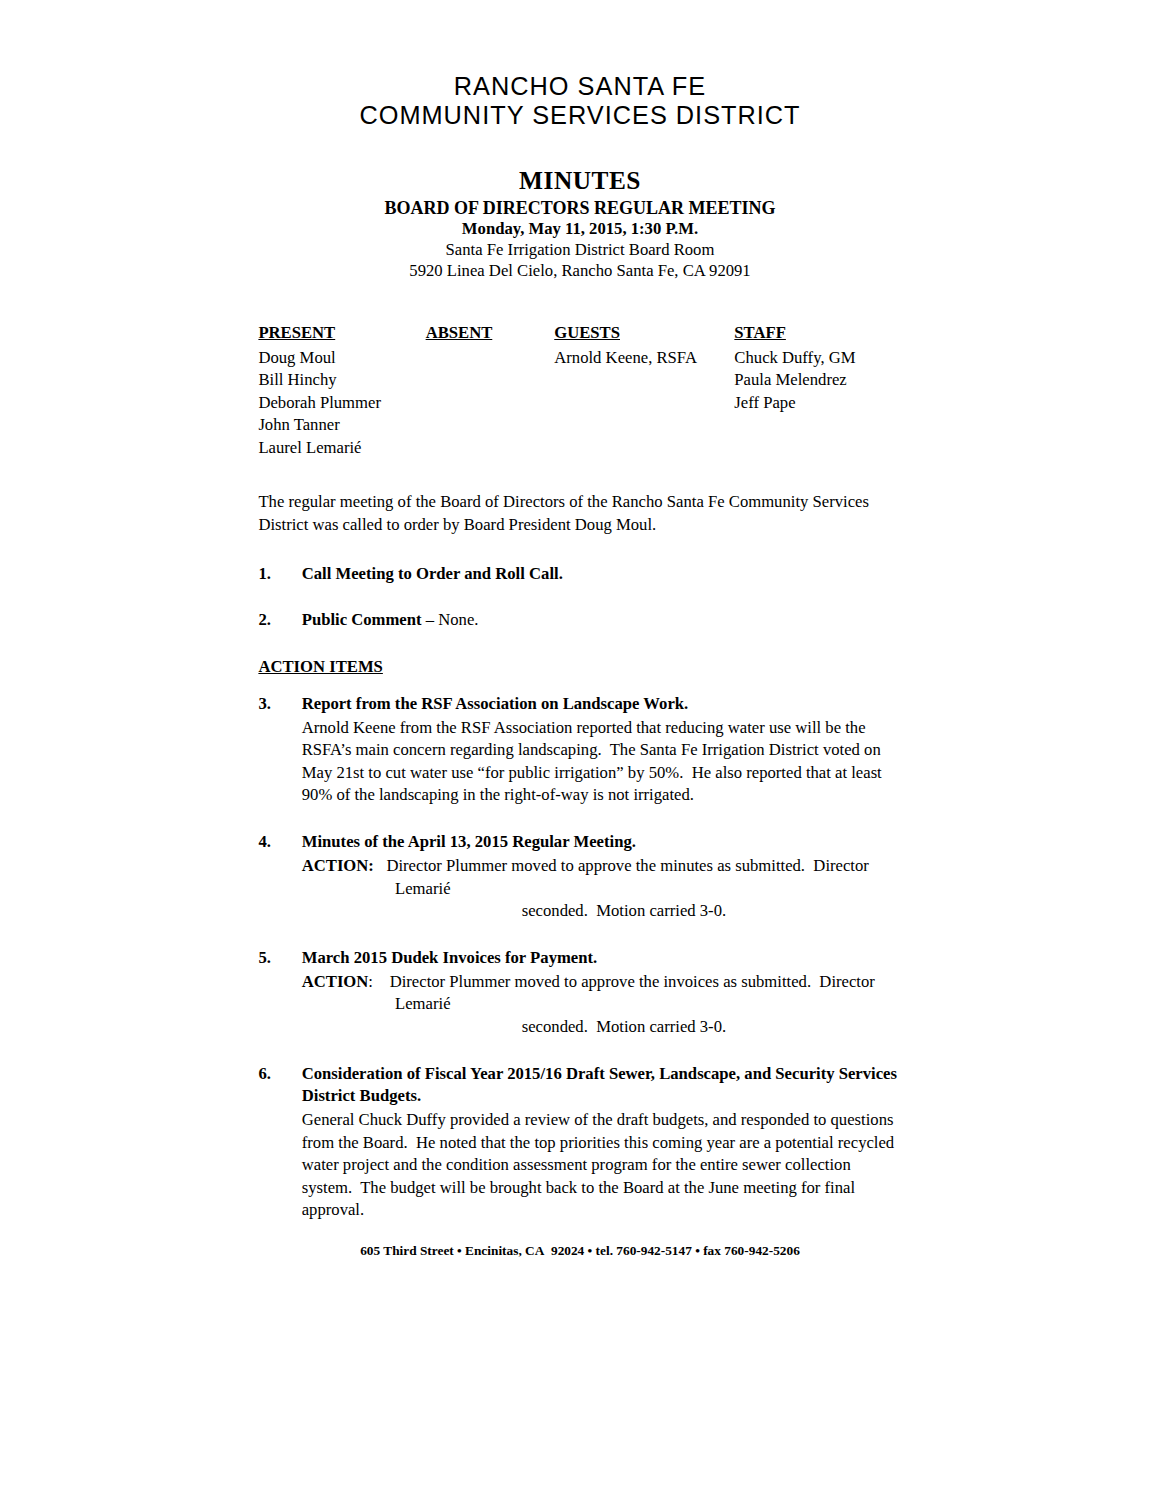RANCHO SANTA FE COMMUNITY SERVICES DISTRICT
MINUTES BOARD OF DIRECTORS REGULAR MEETING Monday, May 11, 2015, 1:30 P.M. Santa Fe Irrigation District Board Room 5920 Linea Del Cielo, Rancho Santa Fe, CA 92091
| PRESENT | ABSENT | GUESTS | STAFF |
| --- | --- | --- | --- |
| Doug Moul | | Arnold Keene, RSFA | Chuck Duffy, GM |
| Bill Hinchy | | | Paula Melendrez |
| Deborah Plummer | | | Jeff Pape |
| John Tanner | | | |
| Laurel Lemarié | | | |
The regular meeting of the Board of Directors of the Rancho Santa Fe Community Services District was called to order by Board President Doug Moul.
1.
Call Meeting to Order and Roll Call.
2.
Public Comment – None.
ACTION ITEMS
3.
Report from the RSF Association on Landscape Work.
Arnold Keene from the RSF Association reported that reducing water use will be the RSFA’s main concern regarding landscaping. The Santa Fe Irrigation District voted on May 21st to cut water use “for public irrigation” by 50%. He also reported that at least 90% of the landscaping in the right-of-way is not irrigated.
4.
Minutes of the April 13, 2015 Regular Meeting.
ACTION: Director Plummer moved to approve the minutes as submitted. Director Lemariéseconded. Motion carried 3-0.
5.
March 2015 Dudek Invoices for Payment.
ACTION: Director Plummer moved to approve the invoices as submitted. Director Lemariéseconded. Motion carried 3-0.
6.
Consideration of Fiscal Year 2015/16 Draft Sewer, Landscape, and Security Services District Budgets.
General Chuck Duffy provided a review of the draft budgets, and responded to questions from the Board. He noted that the top priorities this coming year are a potential recycled water project and the condition assessment program for the entire sewer collection system. The budget will be brought back to the Board at the June meeting for final approval.
605 Third Street • Encinitas, CA 92024 • tel. 760-942-5147 • fax 760-942-5206